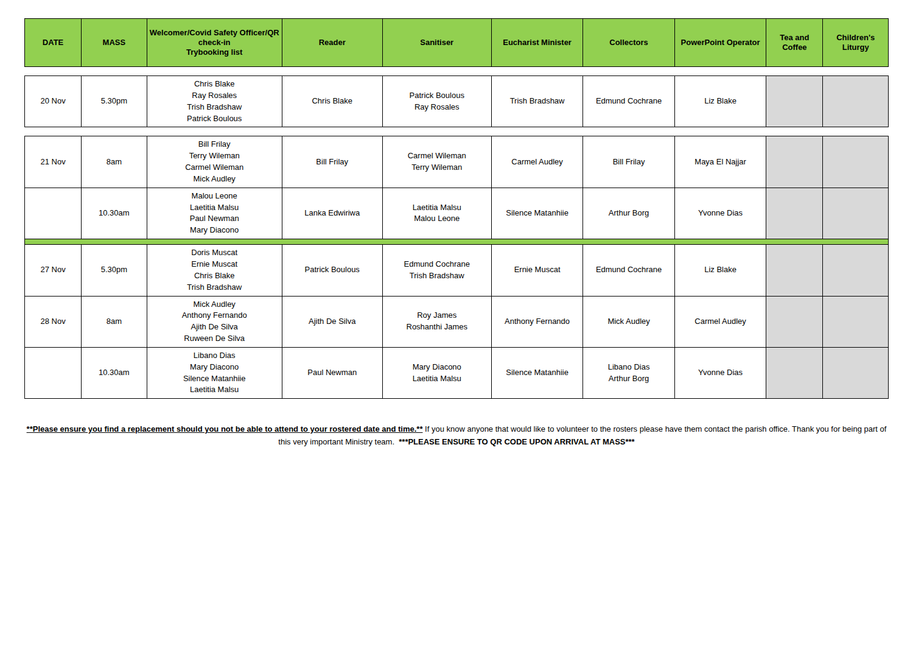| DATE | MASS | Welcomer/Covid Safety Officer/QR check-in Trybooking list | Reader | Sanitiser | Eucharist Minister | Collectors | PowerPoint Operator | Tea and Coffee | Children's Liturgy |
| --- | --- | --- | --- | --- | --- | --- | --- | --- | --- |
| 20 Nov | 5.30pm | Chris Blake Ray Rosales Trish Bradshaw Patrick Boulous | Chris Blake | Patrick Boulous Ray Rosales | Trish Bradshaw | Edmund Cochrane | Liz Blake | | |
| 21 Nov | 8am | Bill Frilay Terry Wileman Carmel Wileman Mick Audley | Bill Frilay | Carmel Wileman Terry Wileman | Carmel Audley | Bill Frilay | Maya El Najjar | | |
| | 10.30am | Malou Leone Laetitia Malsu Paul Newman Mary Diacono | Lanka Edwiriwa | Laetitia Malsu Malou Leone | Silence Matanhiie | Arthur Borg | Yvonne Dias | | |
| 27 Nov | 5.30pm | Doris Muscat Ernie Muscat Chris Blake Trish Bradshaw | Patrick Boulous | Edmund Cochrane Trish Bradshaw | Ernie Muscat | Edmund Cochrane | Liz Blake | | |
| 28 Nov | 8am | Mick Audley Anthony Fernando Ajith De Silva Ruween De Silva | Ajith De Silva | Roy James Roshanthi James | Anthony Fernando | Mick Audley | Carmel Audley | | |
| | 10.30am | Libano Dias Mary Diacono Silence Matanhiie Laetitia Malsu | Paul Newman | Mary Diacono Laetitia Malsu | Silence Matanhiie | Libano Dias Arthur Borg | Yvonne Dias | | |
**Please ensure you find a replacement should you not be able to attend to your rostered date and time.** If you know anyone that would like to volunteer to the rosters please have them contact the parish office. Thank you for being part of this very important Ministry team. ***PLEASE ENSURE TO QR CODE UPON ARRIVAL AT MASS***